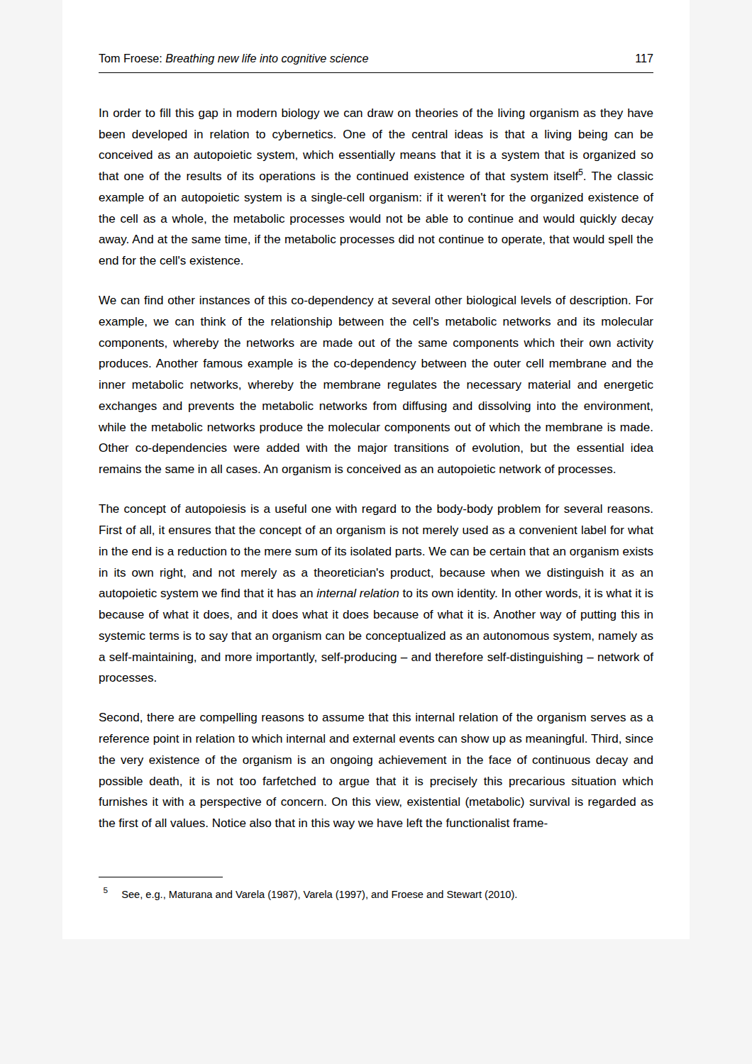Tom Froese: Breathing new life into cognitive science 117
In order to fill this gap in modern biology we can draw on theories of the living organism as they have been developed in relation to cybernetics. One of the central ideas is that a living being can be conceived as an autopoietic system, which essentially means that it is a system that is organized so that one of the results of its operations is the continued existence of that system itself5. The classic example of an autopoietic system is a single-cell organism: if it weren't for the organized existence of the cell as a whole, the metabolic processes would not be able to continue and would quickly decay away. And at the same time, if the metabolic processes did not continue to operate, that would spell the end for the cell's existence.
We can find other instances of this co-dependency at several other biological levels of description. For example, we can think of the relationship between the cell's metabolic networks and its molecular components, whereby the networks are made out of the same components which their own activity produces. Another famous example is the co-dependency between the outer cell membrane and the inner metabolic networks, whereby the membrane regulates the necessary material and energetic exchanges and prevents the metabolic networks from diffusing and dissolving into the environment, while the metabolic networks produce the molecular components out of which the membrane is made. Other co-dependencies were added with the major transitions of evolution, but the essential idea remains the same in all cases. An organism is conceived as an autopoietic network of processes.
The concept of autopoiesis is a useful one with regard to the body-body problem for several reasons. First of all, it ensures that the concept of an organism is not merely used as a convenient label for what in the end is a reduction to the mere sum of its isolated parts. We can be certain that an organism exists in its own right, and not merely as a theoretician's product, because when we distinguish it as an autopoietic system we find that it has an internal relation to its own identity. In other words, it is what it is because of what it does, and it does what it does because of what it is. Another way of putting this in systemic terms is to say that an organism can be conceptualized as an autonomous system, namely as a self-maintaining, and more importantly, self-producing – and therefore self-distinguishing – network of processes.
Second, there are compelling reasons to assume that this internal relation of the organism serves as a reference point in relation to which internal and external events can show up as meaningful. Third, since the very existence of the organism is an ongoing achievement in the face of continuous decay and possible death, it is not too farfetched to argue that it is precisely this precarious situation which furnishes it with a perspective of concern. On this view, existential (metabolic) survival is regarded as the first of all values. Notice also that in this way we have left the functionalist frame-
5 See, e.g., Maturana and Varela (1987), Varela (1997), and Froese and Stewart (2010).